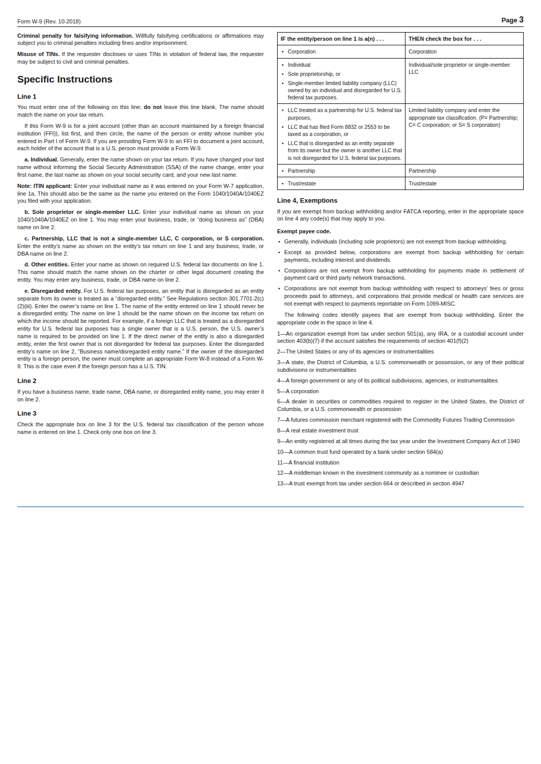Form W-9 (Rev. 10-2018)
Page 3
Criminal penalty for falsifying information. Willfully falsifying certifications or affirmations may subject you to criminal penalties including fines and/or imprisonment.
Misuse of TINs. If the requester discloses or uses TINs in violation of federal law, the requester may be subject to civil and criminal penalties.
Specific Instructions
Line 1
You must enter one of the following on this line; do not leave this line blank. The name should match the name on your tax return.
If this Form W-9 is for a joint account (other than an account maintained by a foreign financial institution (FFI)), list first, and then circle, the name of the person or entity whose number you entered in Part I of Form W-9. If you are providing Form W-9 to an FFI to document a joint account, each holder of the account that is a U.S. person must provide a Form W-9.
a. Individual. Generally, enter the name shown on your tax return. If you have changed your last name without informing the Social Security Administration (SSA) of the name change, enter your first name, the last name as shown on your social security card, and your new last name.
Note: ITIN applicant: Enter your individual name as it was entered on your Form W-7 application, line 1a. This should also be the same as the name you entered on the Form 1040/1040A/1040EZ you filed with your application.
b. Sole proprietor or single-member LLC. Enter your individual name as shown on your 1040/1040A/1040EZ on line 1. You may enter your business, trade, or “doing business as” (DBA) name on line 2.
c. Partnership, LLC that is not a single-member LLC, C corporation, or S corporation. Enter the entity’s name as shown on the entity’s tax return on line 1 and any business, trade, or DBA name on line 2.
d. Other entities. Enter your name as shown on required U.S. federal tax documents on line 1. This name should match the name shown on the charter or other legal document creating the entity. You may enter any business, trade, or DBA name on line 2.
e. Disregarded entity. For U.S. federal tax purposes, an entity that is disregarded as an entity separate from its owner is treated as a “disregarded entity.” See Regulations section 301.7701-2(c)(2)(iii). Enter the owner’s name on line 1. The name of the entity entered on line 1 should never be a disregarded entity. The name on line 1 should be the name shown on the income tax return on which the income should be reported. For example, if a foreign LLC that is treated as a disregarded entity for U.S. federal tax purposes has a single owner that is a U.S. person, the U.S. owner’s name is required to be provided on line 1. If the direct owner of the entity is also a disregarded entity, enter the first owner that is not disregarded for federal tax purposes. Enter the disregarded entity’s name on line 2, “Business name/disregarded entity name.” If the owner of the disregarded entity is a foreign person, the owner must complete an appropriate Form W-8 instead of a Form W-9. This is the case even if the foreign person has a U.S. TIN.
Line 2
If you have a business name, trade name, DBA name, or disregarded entity name, you may enter it on line 2.
Line 3
Check the appropriate box on line 3 for the U.S. federal tax classification of the person whose name is entered on line 1. Check only one box on line 3.
| IF the entity/person on line 1 is a(n) . . . | THEN check the box for . . . |
| --- | --- |
| Corporation | Corporation |
| Individual Sole proprietorship, or Single-member limited liability company (LLC) owned by an individual and disregarded for U.S. federal tax purposes. | Individual/sole proprietor or single-member LLC |
| LLC treated as a partnership for U.S. federal tax purposes, LLC that has filed Form 8832 or 2553 to be taxed as a corporation, or LLC that is disregarded as an entity separate from its owner but the owner is another LLC that is not disregarded for U.S. federal tax purposes. | Limited liability company and enter the appropriate tax classification. (P= Partnership; C= C corporation; or S= S corporation) |
| Partnership | Partnership |
| Trust/estate | Trust/estate |
Line 4, Exemptions
If you are exempt from backup withholding and/or FATCA reporting, enter in the appropriate space on line 4 any code(s) that may apply to you.
Exempt payee code.
Generally, individuals (including sole proprietors) are not exempt from backup withholding.
Except as provided below, corporations are exempt from backup withholding for certain payments, including interest and dividends.
Corporations are not exempt from backup withholding for payments made in settlement of payment card or third party network transactions.
Corporations are not exempt from backup withholding with respect to attorneys’ fees or gross proceeds paid to attorneys, and corporations that provide medical or health care services are not exempt with respect to payments reportable on Form 1099-MISC.
The following codes identify payees that are exempt from backup withholding. Enter the appropriate code in the space in line 4.
1—An organization exempt from tax under section 501(a), any IRA, or a custodial account under section 403(b)(7) if the account satisfies the requirements of section 401(f)(2)
2—The United States or any of its agencies or instrumentalities
3—A state, the District of Columbia, a U.S. commonwealth or possession, or any of their political subdivisions or instrumentalities
4—A foreign government or any of its political subdivisions, agencies, or instrumentalities
5—A corporation
6—A dealer in securities or commodities required to register in the United States, the District of Columbia, or a U.S. commonwealth or possession
7—A futures commission merchant registered with the Commodity Futures Trading Commission
8—A real estate investment trust
9—An entity registered at all times during the tax year under the Investment Company Act of 1940
10—A common trust fund operated by a bank under section 584(a)
11—A financial institution
12—A middleman known in the investment community as a nominee or custodian
13—A trust exempt from tax under section 664 or described in section 4947